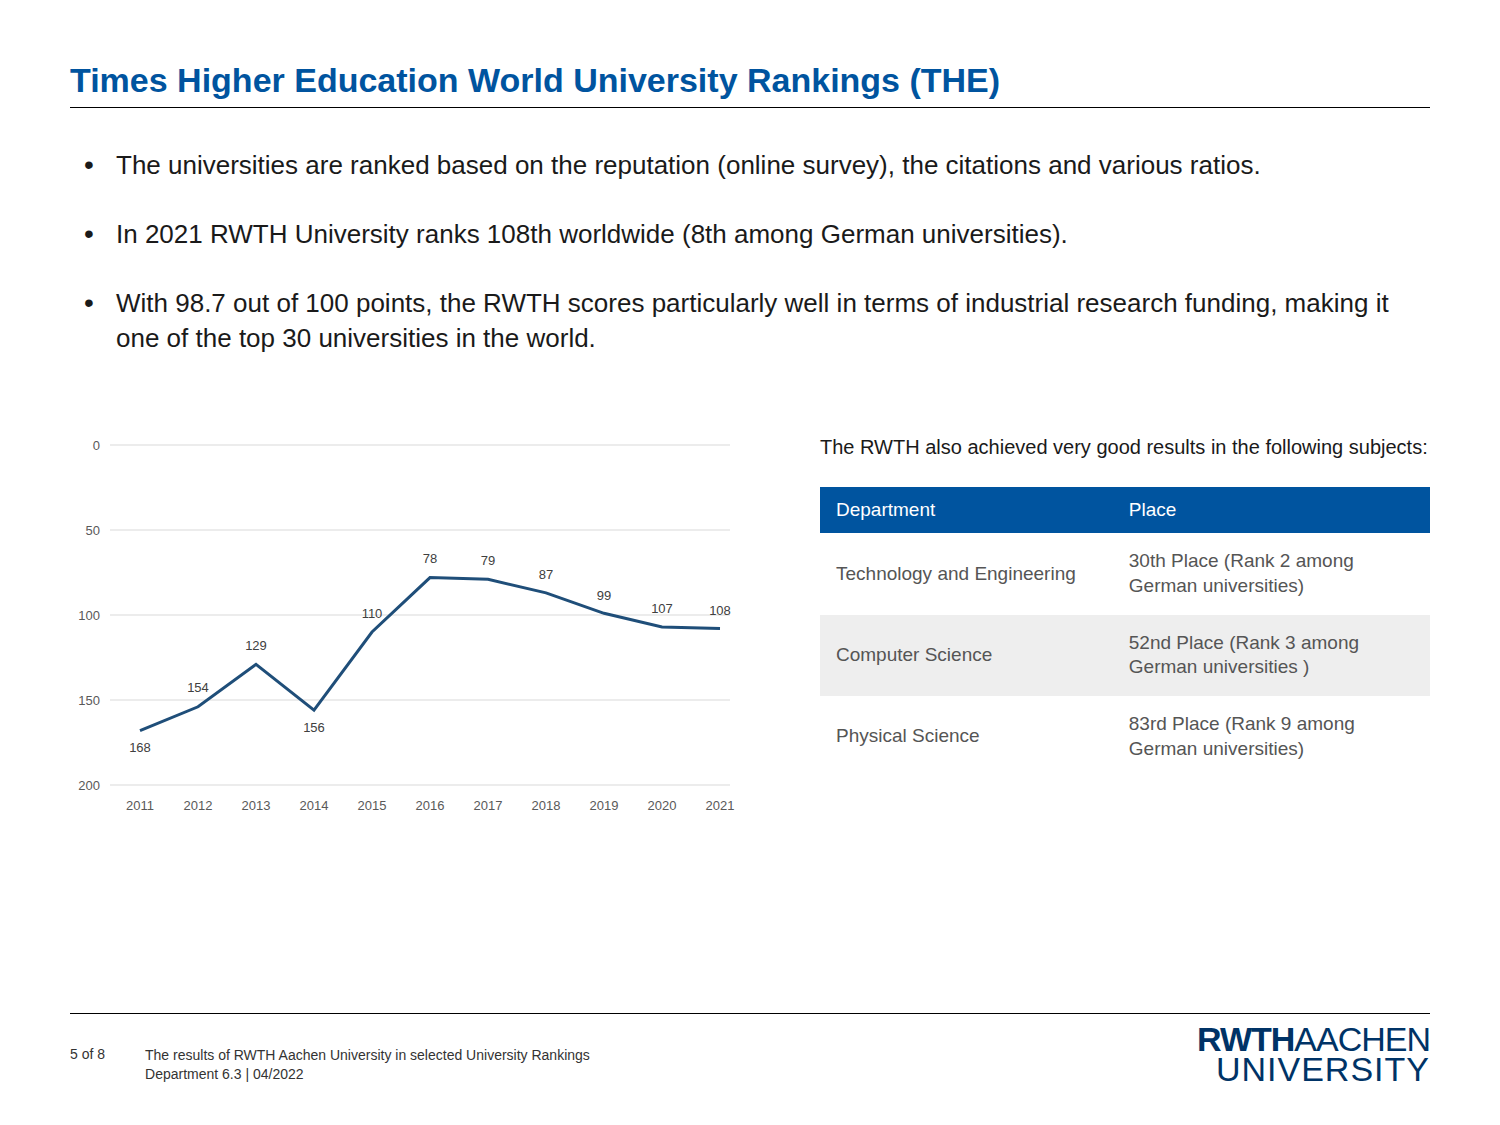Times Higher Education World University Rankings (THE)
The universities are ranked based on the reputation (online survey), the citations and various ratios.
In 2021 RWTH University ranks 108th worldwide (8th among German universities).
With 98.7 out of 100 points, the RWTH scores particularly well in terms of industrial research funding, making it one of the top 30 universities in the world.
0 50 100 150 200 168 154 129 156 110 78 79 87 99 107 108 2011 2012 2013 2014 2015 2016 2017 2018 2019 2020 2021
The RWTH also achieved very good results in the following subjects:
| Department | Place |
| --- | --- |
| Technology and Engineering | 30th Place (Rank 2 among German universities) |
| Computer Science | 52nd Place (Rank 3 among German universities ) |
| Physical Science | 83rd Place (Rank 9 among German universities) |
5 of 8
The results of RWTH Aachen University in selected University Rankings
Department 6.3 | 04/2022
RWTHAACHEN
UNIVERSITY